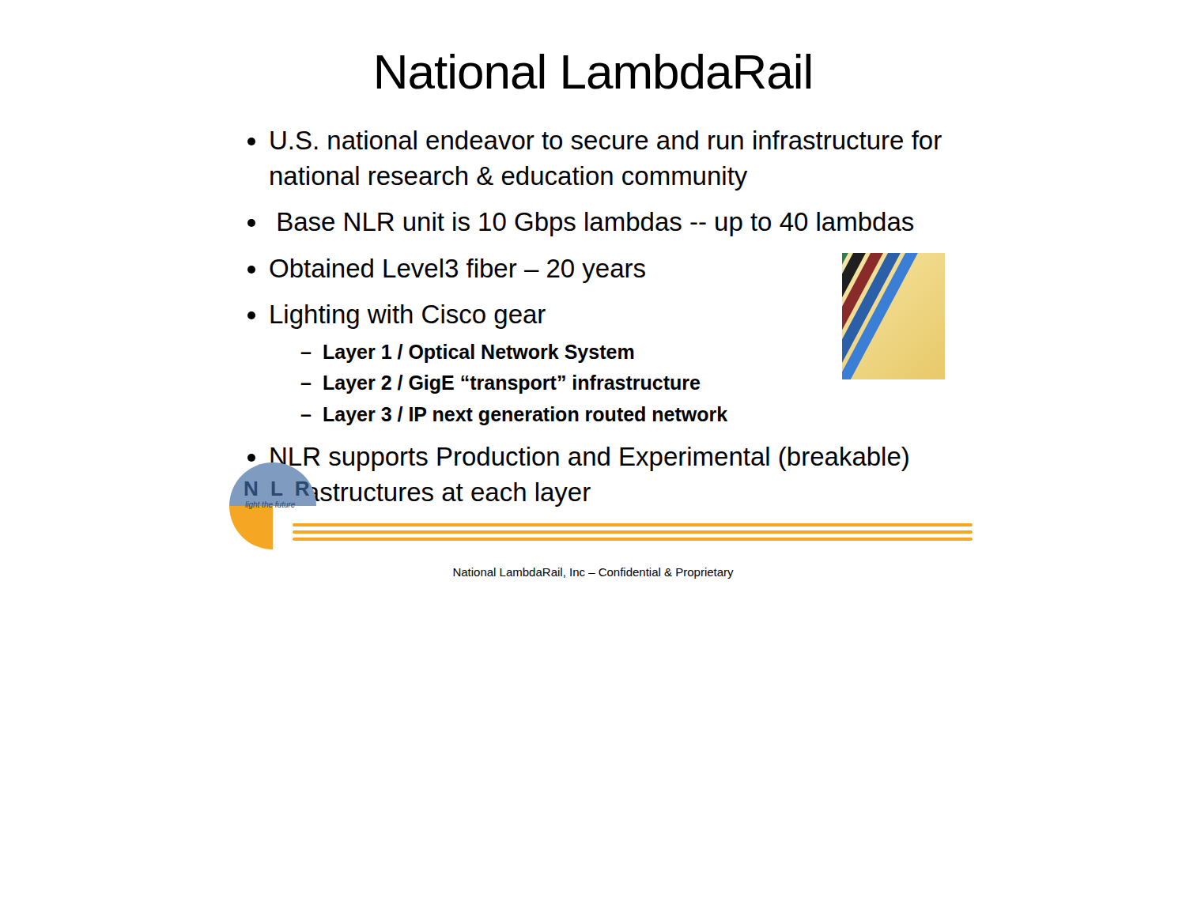National LambdaRail
U.S. national endeavor to secure and run infrastructure for national research & education community
Base NLR unit is 10 Gbps lambdas -- up to 40 lambdas
Obtained Level3 fiber – 20 years
Lighting with Cisco gear
Layer 1 / Optical Network System
Layer 2 / GigE “transport” infrastructure
Layer 3 / IP next generation routed network
NLR supports Production and Experimental (breakable) infrastructures at each layer
N L R
light the future
National LambdaRail, Inc – Confidential & Proprietary